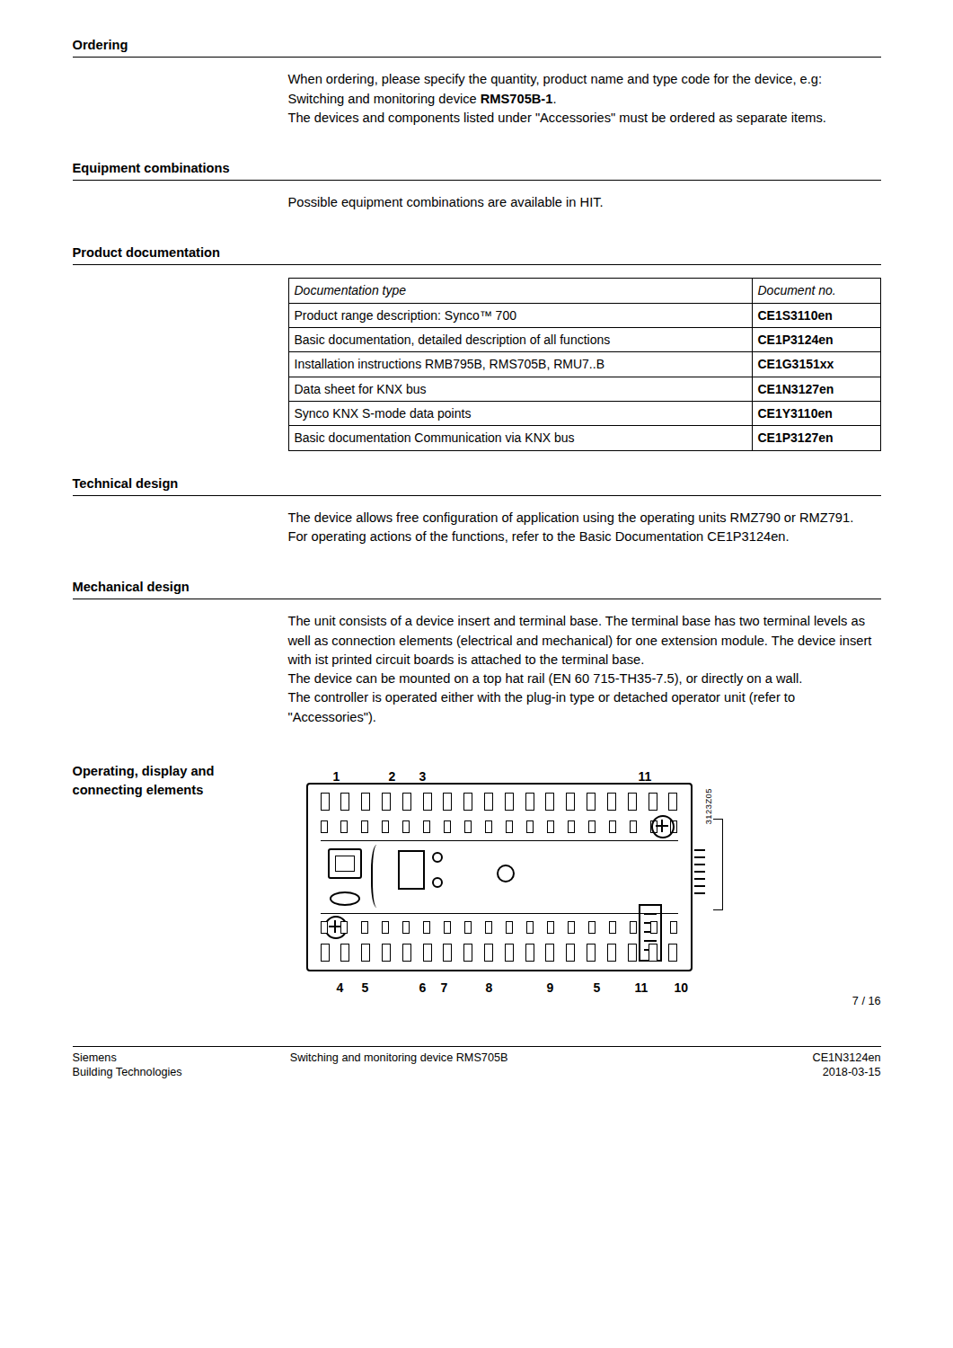Ordering
When ordering, please specify the quantity, product name and type code for the device, e.g: Switching and monitoring device RMS705B-1.
The devices and components listed under "Accessories" must be ordered as separate items.
Equipment combinations
Possible equipment combinations are available in HIT.
Product documentation
| Documentation type | Document no. |
| --- | --- |
| Product range description: Synco™ 700 | CE1S3110en |
| Basic documentation, detailed description of all functions | CE1P3124en |
| Installation instructions RMB795B, RMS705B, RMU7..B | CE1G3151xx |
| Data sheet for KNX bus | CE1N3127en |
| Synco KNX S-mode data points | CE1Y3110en |
| Basic documentation Communication via KNX bus | CE1P3127en |
Technical design
The device allows free configuration of application using the operating units RMZ790 or RMZ791.
For operating actions of the functions, refer to the Basic Documentation CE1P3124en.
Mechanical design
The unit consists of a device insert and terminal base. The terminal base has two terminal levels as well as connection elements (electrical and mechanical) for one extension module. The device insert with ist printed circuit boards is attached to the terminal base.
The device can be mounted on a top hat rail (EN 60 715-TH35-7.5), or directly on a wall.
The controller is operated either with the plug-in type or detached operator unit (refer to "Accessories").
Operating, display and
connecting elements
1 2 3 11
3123Z05
4 5 6 7 8 9 5 11 10
7 / 16
Siemens
Building Technologies
Switching and monitoring device RMS705B
CE1N3124en
2018-03-15